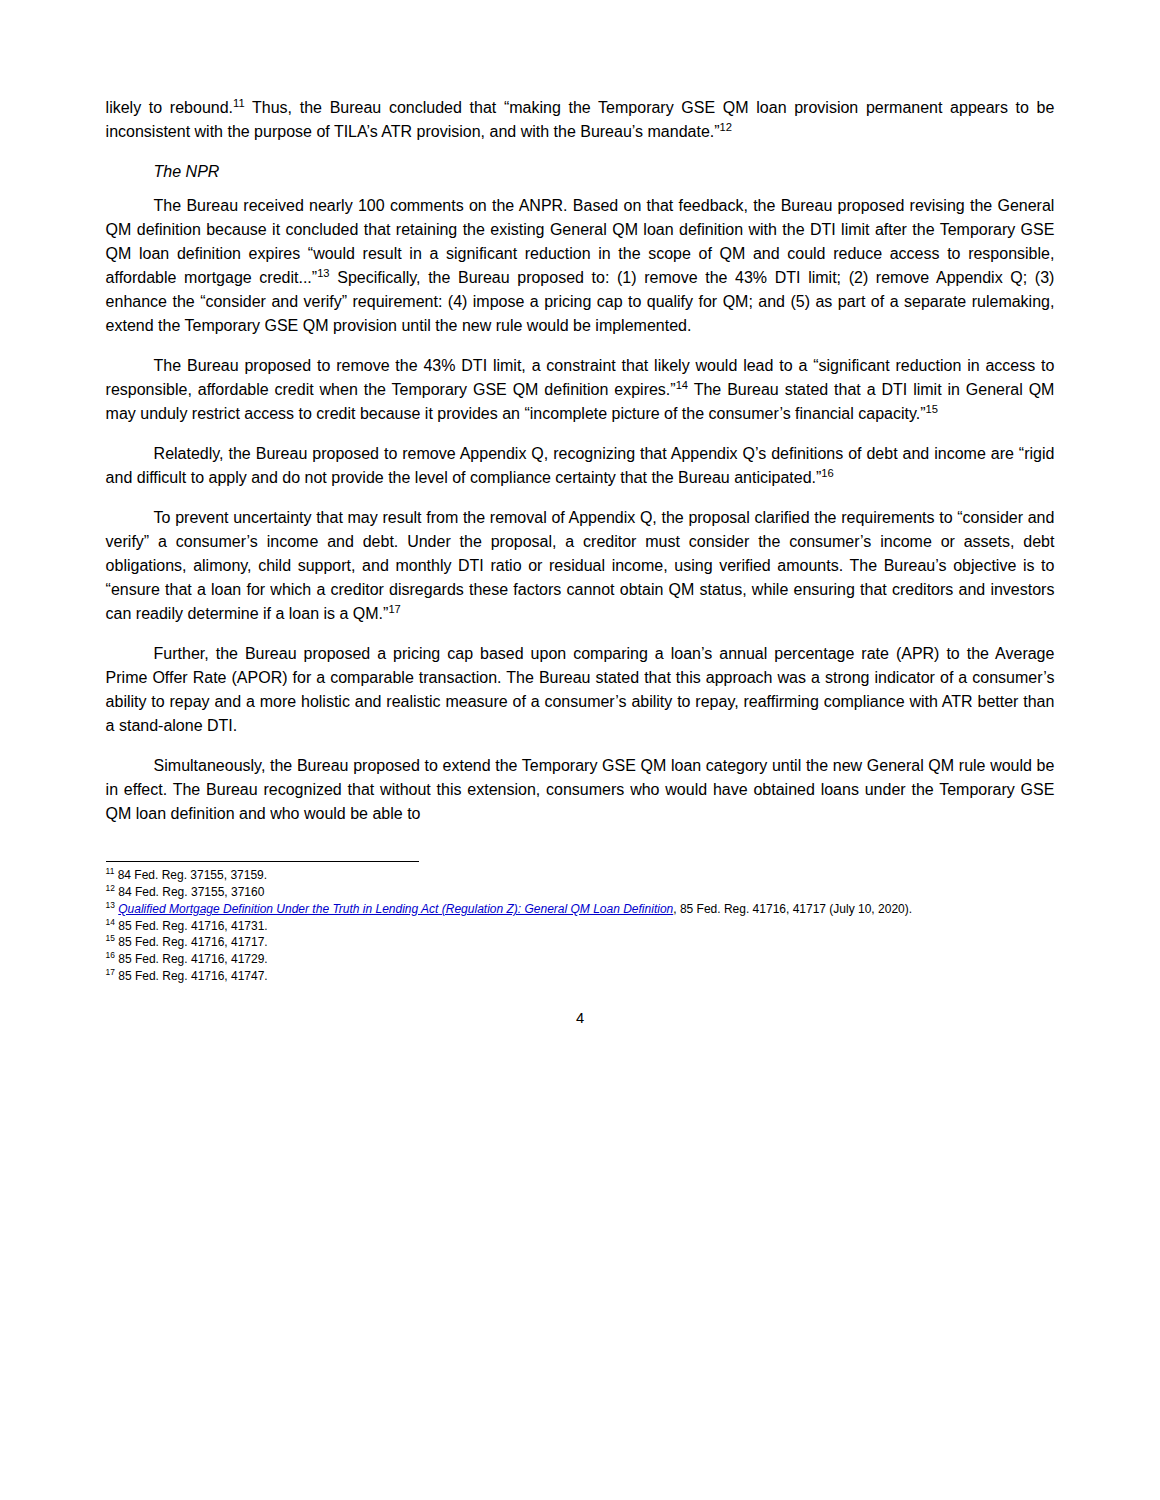likely to rebound.11 Thus, the Bureau concluded that “making the Temporary GSE QM loan provision permanent appears to be inconsistent with the purpose of TILA’s ATR provision, and with the Bureau’s mandate.”12
The NPR
The Bureau received nearly 100 comments on the ANPR. Based on that feedback, the Bureau proposed revising the General QM definition because it concluded that retaining the existing General QM loan definition with the DTI limit after the Temporary GSE QM loan definition expires “would result in a significant reduction in the scope of QM and could reduce access to responsible, affordable mortgage credit...”13 Specifically, the Bureau proposed to: (1) remove the 43% DTI limit; (2) remove Appendix Q; (3) enhance the “consider and verify” requirement: (4) impose a pricing cap to qualify for QM; and (5) as part of a separate rulemaking, extend the Temporary GSE QM provision until the new rule would be implemented.
The Bureau proposed to remove the 43% DTI limit, a constraint that likely would lead to a “significant reduction in access to responsible, affordable credit when the Temporary GSE QM definition expires.”14 The Bureau stated that a DTI limit in General QM may unduly restrict access to credit because it provides an “incomplete picture of the consumer’s financial capacity.”15
Relatedly, the Bureau proposed to remove Appendix Q, recognizing that Appendix Q’s definitions of debt and income are “rigid and difficult to apply and do not provide the level of compliance certainty that the Bureau anticipated.”16
To prevent uncertainty that may result from the removal of Appendix Q, the proposal clarified the requirements to “consider and verify” a consumer’s income and debt. Under the proposal, a creditor must consider the consumer’s income or assets, debt obligations, alimony, child support, and monthly DTI ratio or residual income, using verified amounts. The Bureau’s objective is to “ensure that a loan for which a creditor disregards these factors cannot obtain QM status, while ensuring that creditors and investors can readily determine if a loan is a QM.”17
Further, the Bureau proposed a pricing cap based upon comparing a loan’s annual percentage rate (APR) to the Average Prime Offer Rate (APOR) for a comparable transaction. The Bureau stated that this approach was a strong indicator of a consumer’s ability to repay and a more holistic and realistic measure of a consumer’s ability to repay, reaffirming compliance with ATR better than a stand-alone DTI.
Simultaneously, the Bureau proposed to extend the Temporary GSE QM loan category until the new General QM rule would be in effect. The Bureau recognized that without this extension, consumers who would have obtained loans under the Temporary GSE QM loan definition and who would be able to
11 84 Fed. Reg. 37155, 37159.
12 84 Fed. Reg. 37155, 37160
13 Qualified Mortgage Definition Under the Truth in Lending Act (Regulation Z): General QM Loan Definition, 85 Fed. Reg. 41716, 41717 (July 10, 2020).
14 85 Fed. Reg. 41716, 41731.
15 85 Fed. Reg. 41716, 41717.
16 85 Fed. Reg. 41716, 41729.
17 85 Fed. Reg. 41716, 41747.
4